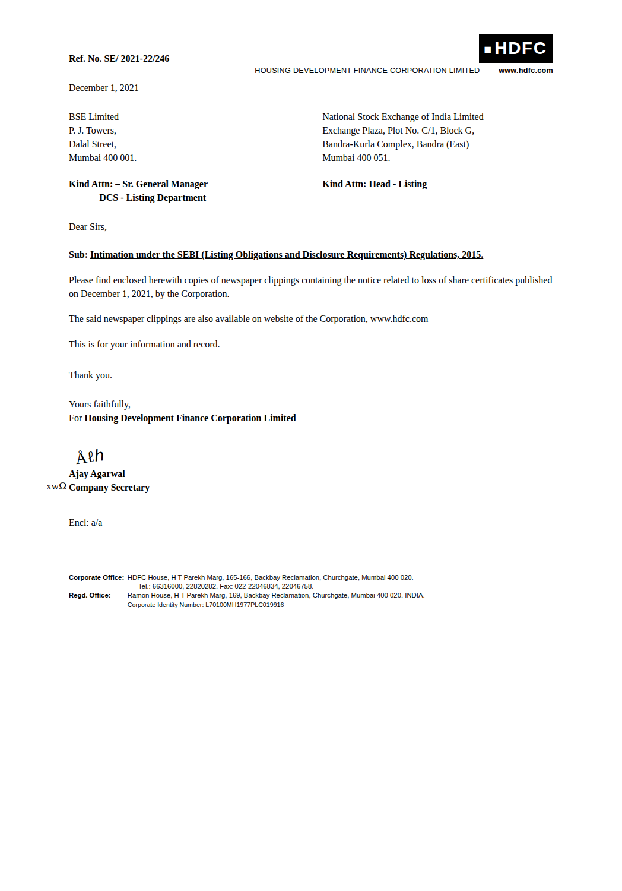■HDFC
HOUSING DEVELOPMENT FINANCE CORPORATION LIMITED www.hdfc.com
Ref. No. SE/ 2021-22/246
December 1, 2021
| BSE Limited P. J. Towers, Dalal Street, Mumbai 400 001. | National Stock Exchange of India Limited Exchange Plaza, Plot No. C/1, Block G, Bandra-Kurla Complex, Bandra (East) Mumbai 400 051. |
| Kind Attn: – Sr. General Manager DCS - Listing Department | Kind Attn: Head - Listing |
Dear Sirs,
Sub: Intimation under the SEBI (Listing Obligations and Disclosure Requirements) Regulations, 2015.
Please find enclosed herewith copies of newspaper clippings containing the notice related to loss of share certificates published on December 1, 2021, by the Corporation.
The said newspaper clippings are also available on website of the Corporation, www.hdfc.com
This is for your information and record.
Thank you.
Yours faithfully, For Housing Development Finance Corporation Limited
xwΩ Åℓℎ
Ajay Agarwal Company Secretary
Encl: a/a
| Corporate Office: | HDFC House, H T Parekh Marg, 165-166, Backbay Reclamation, Churchgate, Mumbai 400 020. Tel.: 66316000, 22820282. Fax: 022-22046834, 22046758. |
| Regd. Office: | Ramon House, H T Parekh Marg, 169, Backbay Reclamation, Churchgate, Mumbai 400 020. INDIA. Corporate Identity Number: L70100MH1977PLC019916 |